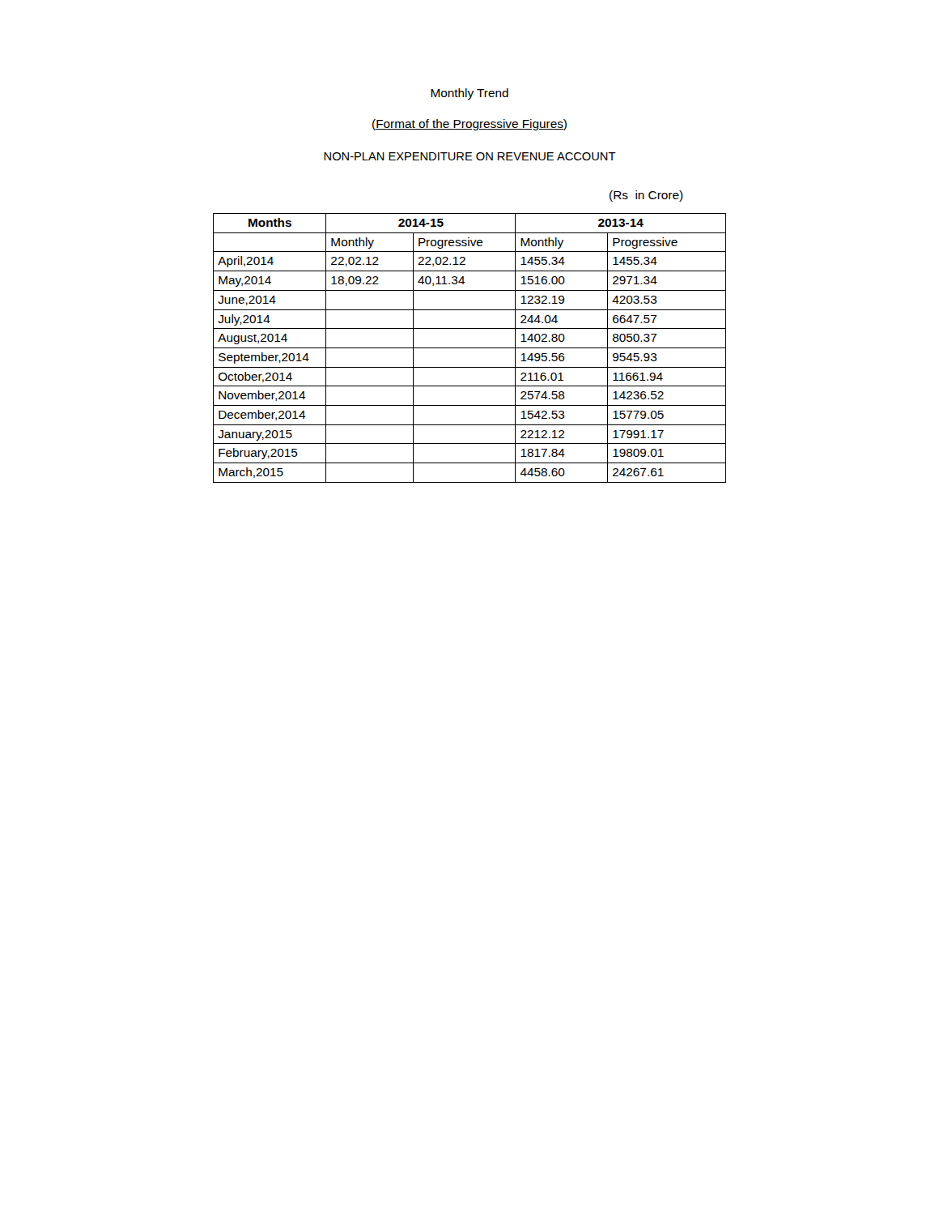Monthly Trend
(Format of the Progressive Figures)
NON-PLAN EXPENDITURE ON REVENUE ACCOUNT
(Rs in Crore)
| Months | 2014-15 | 2013-14 |
| --- | --- | --- |
| | Monthly | Progressive | Monthly | Progressive |
| April,2014 | 22,02.12 | 22,02.12 | 1455.34 | 1455.34 |
| May,2014 | 18,09.22 | 40,11.34 | 1516.00 | 2971.34 |
| June,2014 | | | 1232.19 | 4203.53 |
| July,2014 | | | 244.04 | 6647.57 |
| August,2014 | | | 1402.80 | 8050.37 |
| September,2014 | | | 1495.56 | 9545.93 |
| October,2014 | | | 2116.01 | 11661.94 |
| November,2014 | | | 2574.58 | 14236.52 |
| December,2014 | | | 1542.53 | 15779.05 |
| January,2015 | | | 2212.12 | 17991.17 |
| February,2015 | | | 1817.84 | 19809.01 |
| March,2015 | | | 4458.60 | 24267.61 |